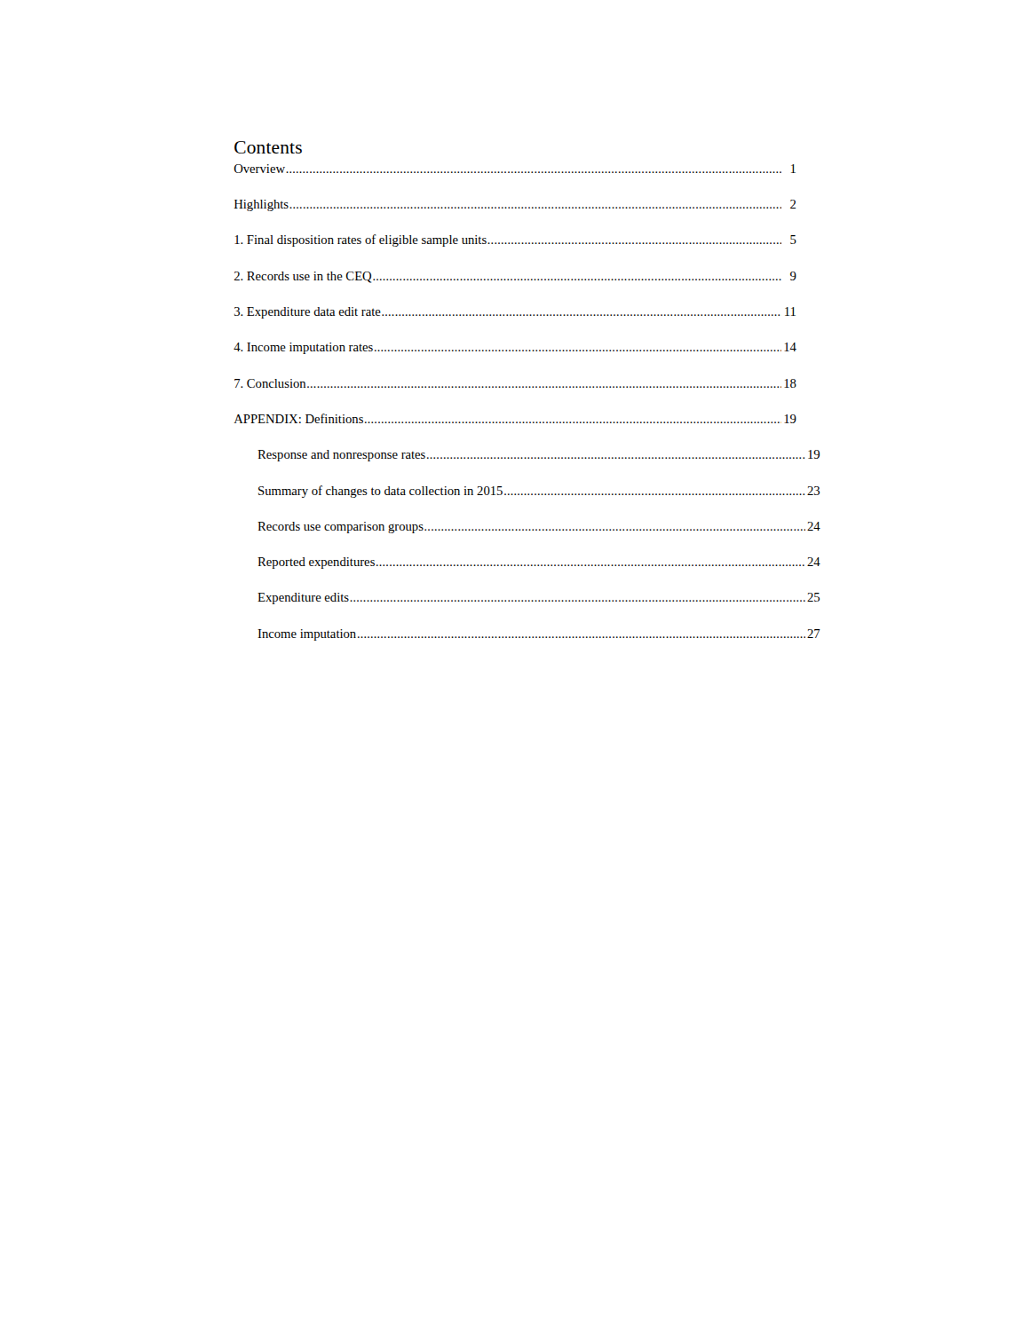Contents
Overview .................................................................................................................................................................. 1
Highlights ................................................................................................................................................................ 2
1. Final disposition rates of eligible sample units ................................................................................................................. 5
2. Records use in the CEQ ............................................................................................................................................. 9
3. Expenditure data edit rate ......................................................................................................................................... 11
4. Income imputation rates ........................................................................................................................................... 14
7. Conclusion ............................................................................................................................................................. 18
APPENDIX: Definitions .............................................................................................................................................. 19
Response and nonresponse rates ................................................................................................................................. 19
Summary of changes to data collection in 2015 .............................................................................................................. 23
Records use comparison groups .................................................................................................................................. 24
Reported expenditures ................................................................................................................................................. 24
Expenditure edits ......................................................................................................................................................... 25
Income imputation ....................................................................................................................................................... 27